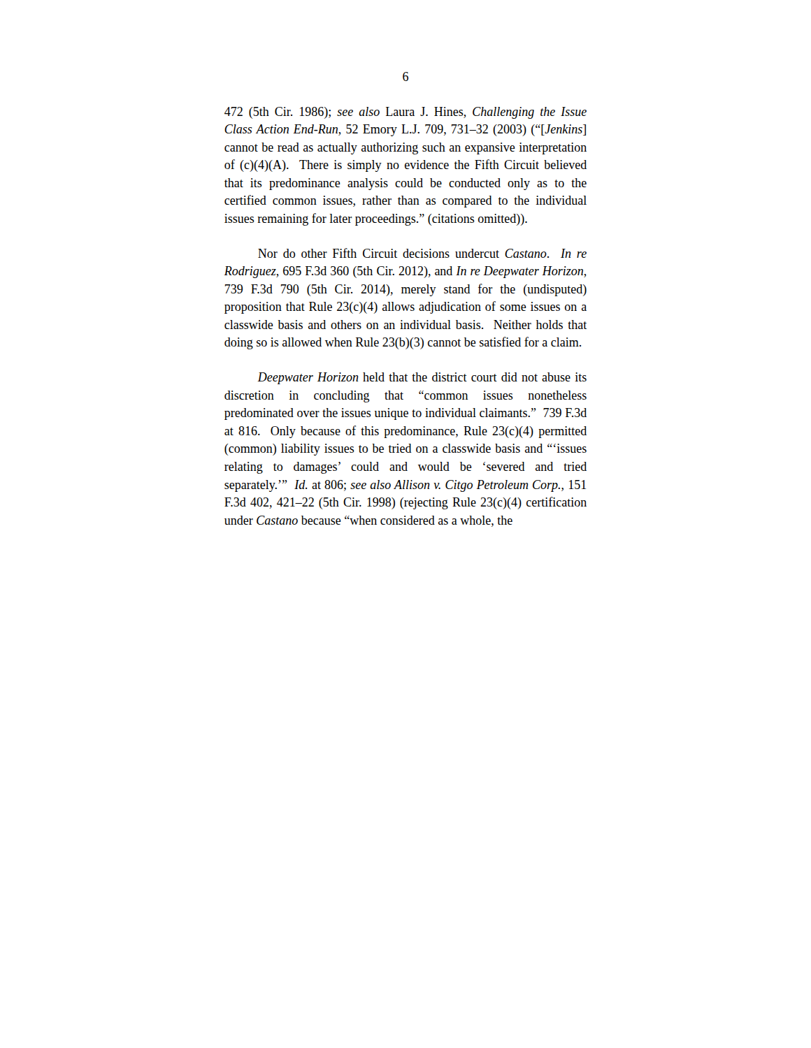6
472 (5th Cir. 1986); see also Laura J. Hines, Challenging the Issue Class Action End-Run, 52 Emory L.J. 709, 731–32 (2003) (“[Jenkins] cannot be read as actually authorizing such an expansive interpretation of (c)(4)(A). There is simply no evidence the Fifth Circuit believed that its predominance analysis could be conducted only as to the certified common issues, rather than as compared to the individual issues remaining for later proceedings.” (citations omitted)).
Nor do other Fifth Circuit decisions undercut Castano. In re Rodriguez, 695 F.3d 360 (5th Cir. 2012), and In re Deepwater Horizon, 739 F.3d 790 (5th Cir. 2014), merely stand for the (undisputed) proposition that Rule 23(c)(4) allows adjudication of some issues on a classwide basis and others on an individual basis. Neither holds that doing so is allowed when Rule 23(b)(3) cannot be satisfied for a claim.
Deepwater Horizon held that the district court did not abuse its discretion in concluding that “common issues nonetheless predominated over the issues unique to individual claimants.” 739 F.3d at 816. Only because of this predominance, Rule 23(c)(4) permitted (common) liability issues to be tried on a classwide basis and “‘issues relating to damages’ could and would be ‘severed and tried separately.’” Id. at 806; see also Allison v. Citgo Petroleum Corp., 151 F.3d 402, 421–22 (5th Cir. 1998) (rejecting Rule 23(c)(4) certification under Castano because “when considered as a whole, the